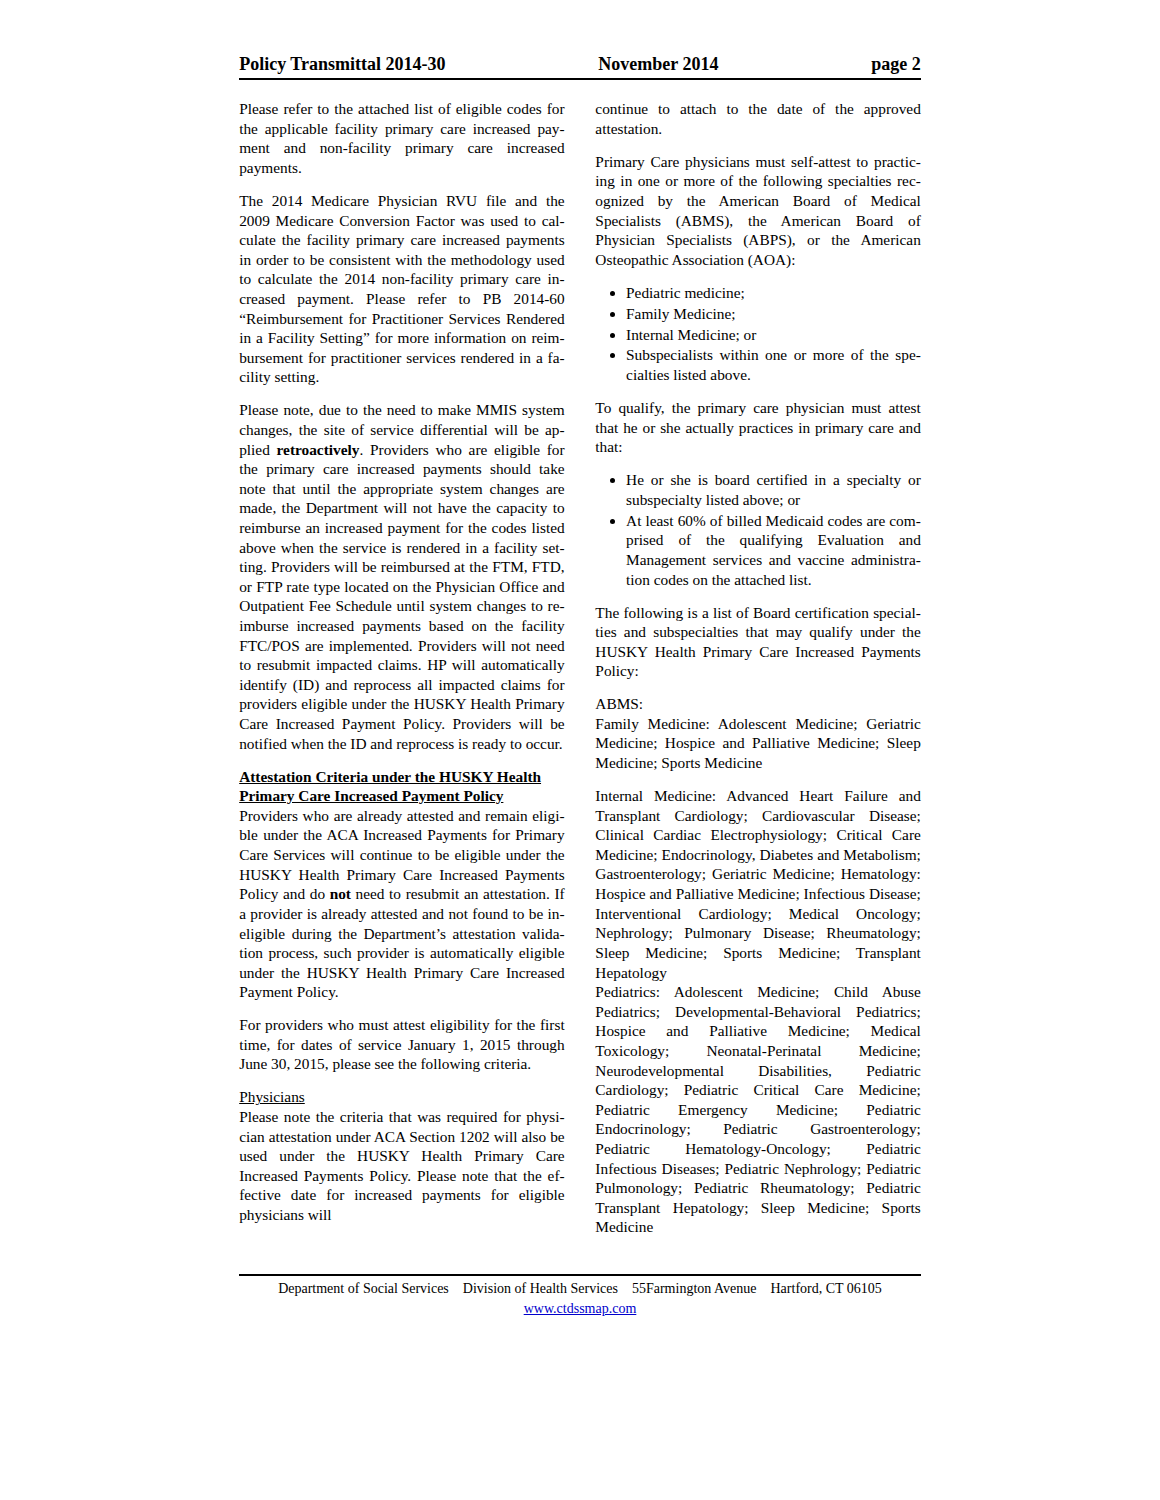Policy Transmittal 2014-30
November 2014
page 2
Please refer to the attached list of eligible codes for the applicable facility primary care increased payment and non-facility primary care increased payments.
The 2014 Medicare Physician RVU file and the 2009 Medicare Conversion Factor was used to calculate the facility primary care increased payments in order to be consistent with the methodology used to calculate the 2014 non-facility primary care increased payment. Please refer to PB 2014-60 “Reimbursement for Practitioner Services Rendered in a Facility Setting” for more information on reimbursement for practitioner services rendered in a facility setting.
Please note, due to the need to make MMIS system changes, the site of service differential will be applied retroactively. Providers who are eligible for the primary care increased payments should take note that until the appropriate system changes are made, the Department will not have the capacity to reimburse an increased payment for the codes listed above when the service is rendered in a facility setting. Providers will be reimbursed at the FTM, FTD, or FTP rate type located on the Physician Office and Outpatient Fee Schedule until system changes to reimburse increased payments based on the facility FTC/POS are implemented. Providers will not need to resubmit impacted claims. HP will automatically identify (ID) and reprocess all impacted claims for providers eligible under the HUSKY Health Primary Care Increased Payment Policy. Providers will be notified when the ID and reprocess is ready to occur.
Attestation Criteria under the HUSKY Health Primary Care Increased Payment Policy
Providers who are already attested and remain eligible under the ACA Increased Payments for Primary Care Services will continue to be eligible under the HUSKY Health Primary Care Increased Payments Policy and do not need to resubmit an attestation. If a provider is already attested and not found to be ineligible during the Department’s attestation validation process, such provider is automatically eligible under the HUSKY Health Primary Care Increased Payment Policy.
For providers who must attest eligibility for the first time, for dates of service January 1, 2015 through June 30, 2015, please see the following criteria.
Physicians
Please note the criteria that was required for physician attestation under ACA Section 1202 will also be used under the HUSKY Health Primary Care Increased Payments Policy. Please note that the effective date for increased payments for eligible physicians will
continue to attach to the date of the approved attestation.
Primary Care physicians must self-attest to practicing in one or more of the following specialties recognized by the American Board of Medical Specialists (ABMS), the American Board of Physician Specialists (ABPS), or the American Osteopathic Association (AOA):
Pediatric medicine;
Family Medicine;
Internal Medicine; or
Subspecialists within one or more of the specialties listed above.
To qualify, the primary care physician must attest that he or she actually practices in primary care and that:
He or she is board certified in a specialty or subspecialty listed above; or
At least 60% of billed Medicaid codes are comprised of the qualifying Evaluation and Management services and vaccine administration codes on the attached list.
The following is a list of Board certification specialties and subspecialties that may qualify under the HUSKY Health Primary Care Increased Payments Policy:
ABMS:
Family Medicine: Adolescent Medicine; Geriatric Medicine; Hospice and Palliative Medicine; Sleep Medicine; Sports Medicine
Internal Medicine: Advanced Heart Failure and Transplant Cardiology; Cardiovascular Disease; Clinical Cardiac Electrophysiology; Critical Care Medicine; Endocrinology, Diabetes and Metabolism; Gastroenterology; Geriatric Medicine; Hematology: Hospice and Palliative Medicine; Infectious Disease; Interventional Cardiology; Medical Oncology; Nephrology; Pulmonary Disease; Rheumatology; Sleep Medicine; Sports Medicine; Transplant Hepatology
Pediatrics: Adolescent Medicine; Child Abuse Pediatrics; Developmental-Behavioral Pediatrics; Hospice and Palliative Medicine; Medical Toxicology; Neonatal-Perinatal Medicine; Neurodevelopmental Disabilities, Pediatric Cardiology; Pediatric Critical Care Medicine; Pediatric Emergency Medicine; Pediatric Endocrinology; Pediatric Gastroenterology; Pediatric Hematology-Oncology; Pediatric Infectious Diseases; Pediatric Nephrology; Pediatric Pulmonology; Pediatric Rheumatology; Pediatric Transplant Hepatology; Sleep Medicine; Sports Medicine
Department of Social Services Division of Health Services 55Farmington Avenue Hartford, CT 06105
www.ctdssmap.com